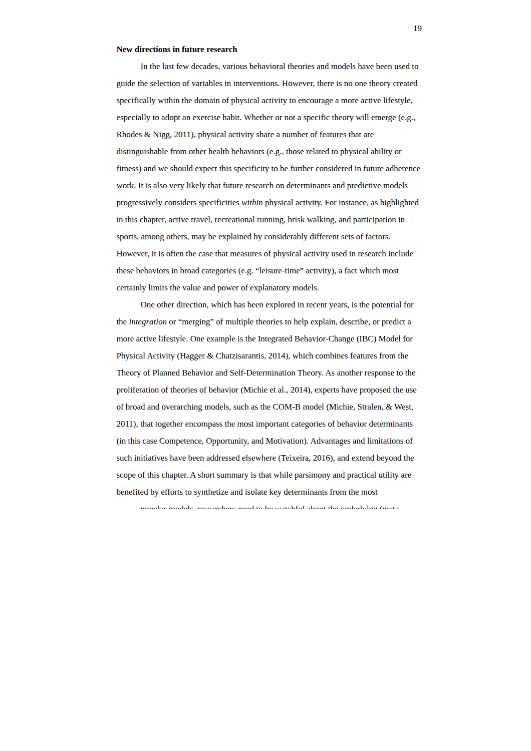19
New directions in future research
In the last few decades, various behavioral theories and models have been used to guide the selection of variables in interventions. However, there is no one theory created specifically within the domain of physical activity to encourage a more active lifestyle, especially to adopt an exercise habit. Whether or not a specific theory will emerge (e.g., Rhodes & Nigg, 2011), physical activity share a number of features that are distinguishable from other health behaviors (e.g., those related to physical ability or fitness) and we should expect this specificity to be further considered in future adherence work. It is also very likely that future research on determinants and predictive models progressively considers specificities within physical activity. For instance, as highlighted in this chapter, active travel, recreational running, brisk walking, and participation in sports, among others, may be explained by considerably different sets of factors. However, it is often the case that measures of physical activity used in research include these behaviors in broad categories (e.g. “leisure-time” activity), a fact which most certainly limits the value and power of explanatory models.
One other direction, which has been explored in recent years, is the potential for the integration or “merging” of multiple theories to help explain, describe, or predict a more active lifestyle. One example is the Integrated Behavior-Change (IBC) Model for Physical Activity (Hagger & Chatzisarantis, 2014), which combines features from the Theory of Planned Behavior and Self-Determination Theory. As another response to the proliferation of theories of behavior (Michie et al., 2014), experts have proposed the use of broad and overarching models, such as the COM-B model (Michie, Stralen, & West, 2011), that together encompass the most important categories of behavior determinants (in this case Competence, Opportunity, and Motivation). Advantages and limitations of such initiatives have been addressed elsewhere (Teixeira, 2016), and extend beyond the scope of this chapter. A short summary is that while parsimony and practical utility are benefited by efforts to synthetize and isolate key determinants from the most
popular models, researchers need to be watchful about the underlying (meta-theoretical)